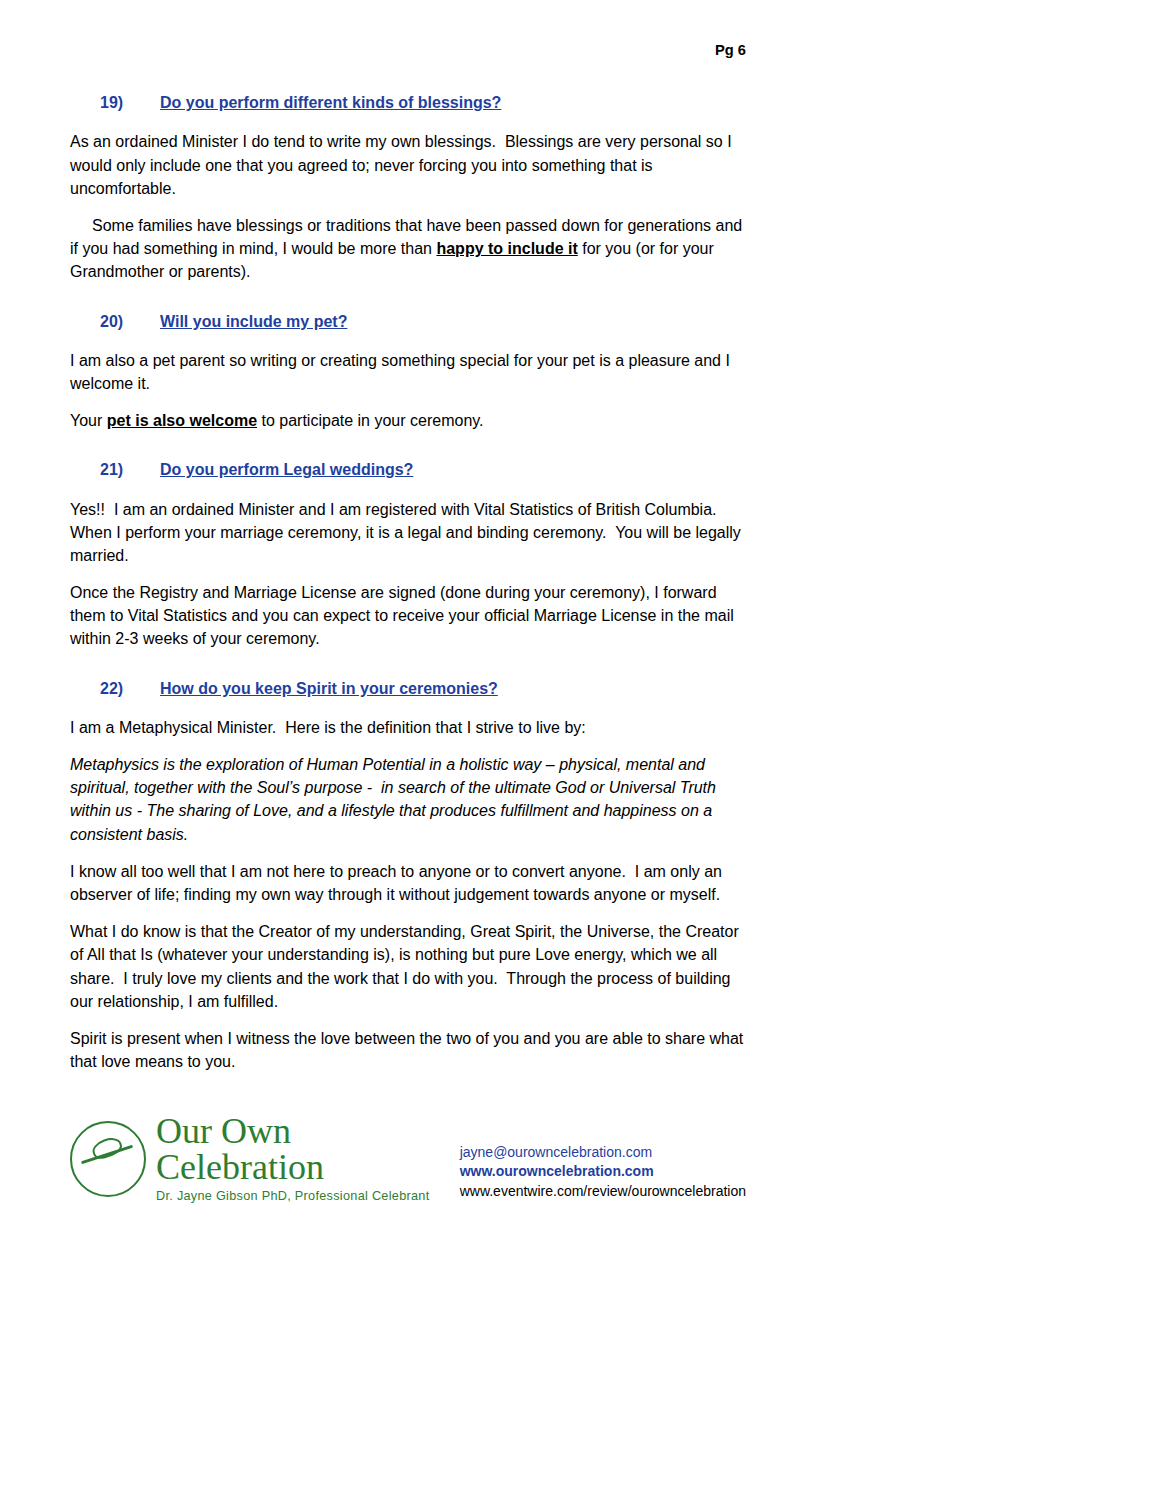Pg 6
19) Do you perform different kinds of blessings?
As an ordained Minister I do tend to write my own blessings. Blessings are very personal so I would only include one that you agreed to; never forcing you into something that is uncomfortable.
Some families have blessings or traditions that have been passed down for generations and if you had something in mind, I would be more than happy to include it for you (or for your Grandmother or parents).
20) Will you include my pet?
I am also a pet parent so writing or creating something special for your pet is a pleasure and I welcome it.
Your pet is also welcome to participate in your ceremony.
21) Do you perform Legal weddings?
Yes!! I am an ordained Minister and I am registered with Vital Statistics of British Columbia. When I perform your marriage ceremony, it is a legal and binding ceremony. You will be legally married.
Once the Registry and Marriage License are signed (done during your ceremony), I forward them to Vital Statistics and you can expect to receive your official Marriage License in the mail within 2-3 weeks of your ceremony.
22) How do you keep Spirit in your ceremonies?
I am a Metaphysical Minister. Here is the definition that I strive to live by:
Metaphysics is the exploration of Human Potential in a holistic way – physical, mental and spiritual, together with the Soul’s purpose - in search of the ultimate God or Universal Truth within us - The sharing of Love, and a lifestyle that produces fulfillment and happiness on a consistent basis.
I know all too well that I am not here to preach to anyone or to convert anyone. I am only an observer of life; finding my own way through it without judgement towards anyone or myself.
What I do know is that the Creator of my understanding, Great Spirit, the Universe, the Creator of All that Is (whatever your understanding is), is nothing but pure Love energy, which we all share. I truly love my clients and the work that I do with you. Through the process of building our relationship, I am fulfilled.
Spirit is present when I witness the love between the two of you and you are able to share what that love means to you.
Our Own Celebration
Dr. Jayne Gibson PhD, Professional Celebrant
jayne@ourowncelebration.com
www.ourowncelebration.com
www.eventwire.com/review/ourowncelebration